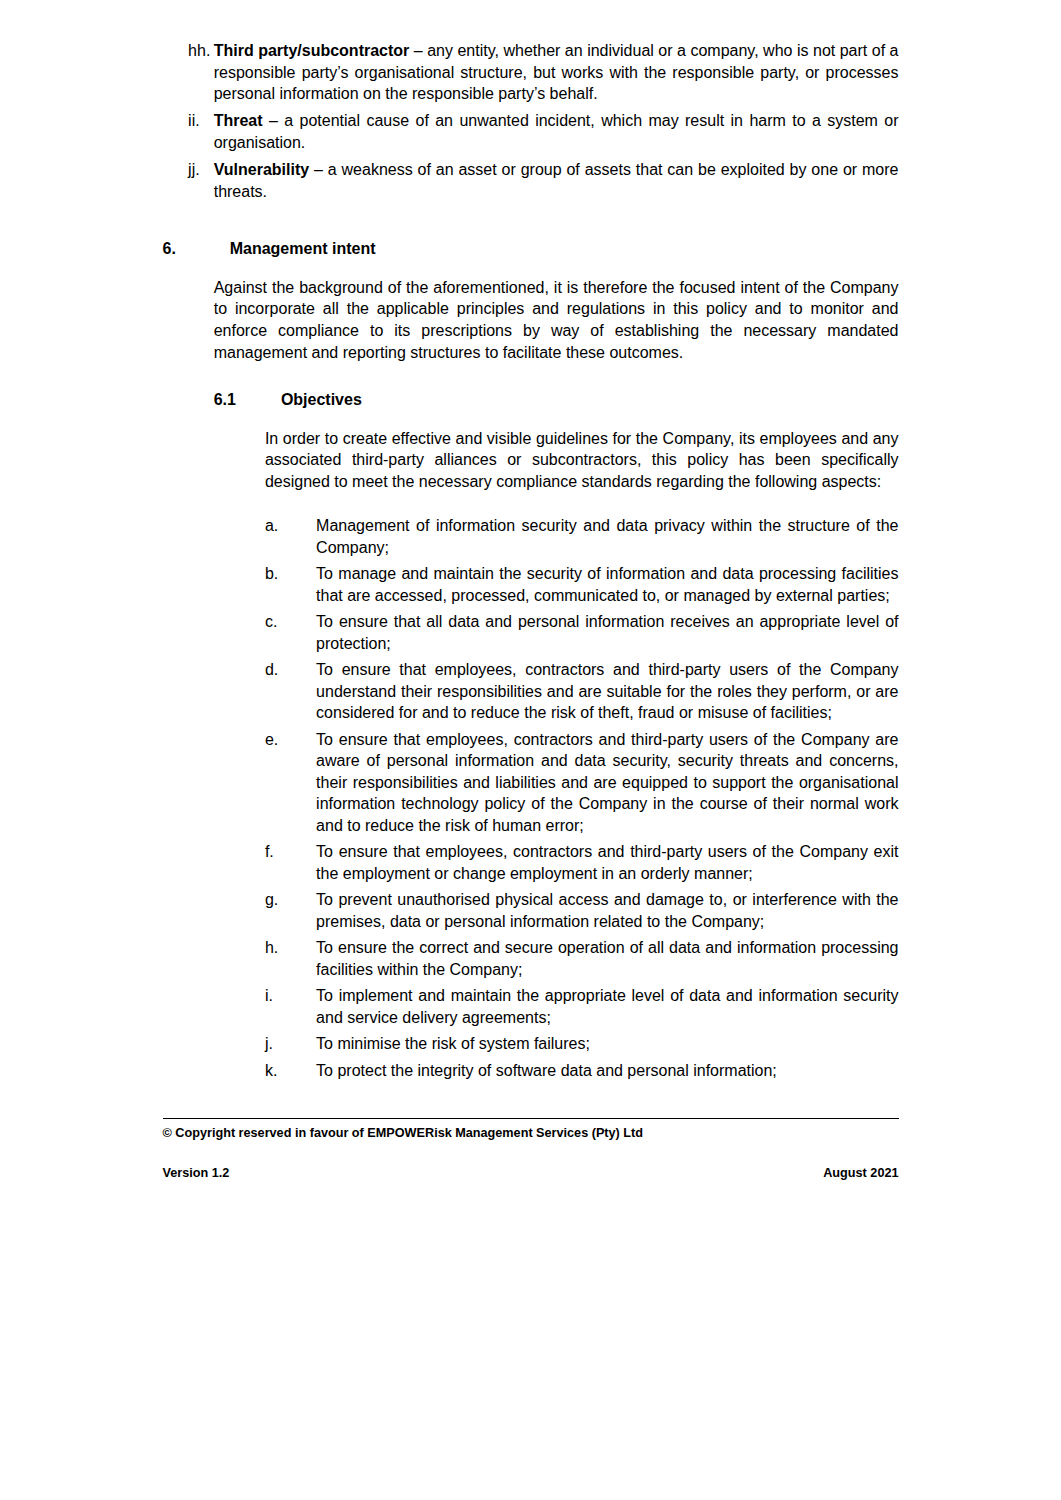hh.
Third party/subcontractor – any entity, whether an individual or a company, who is not part of a responsible party’s organisational structure, but works with the responsible party, or processes personal information on the responsible party’s behalf.
ii.
Threat – a potential cause of an unwanted incident, which may result in harm to a system or organisation.
jj.
Vulnerability – a weakness of an asset or group of assets that can be exploited by one or more threats.
6.
Management intent
Against the background of the aforementioned, it is therefore the focused intent of the Company to incorporate all the applicable principles and regulations in this policy and to monitor and enforce compliance to its prescriptions by way of establishing the necessary mandated management and reporting structures to facilitate these outcomes.
6.1
Objectives
In order to create effective and visible guidelines for the Company, its employees and any associated third-party alliances or subcontractors, this policy has been specifically designed to meet the necessary compliance standards regarding the following aspects:
a.
Management of information security and data privacy within the structure of the Company;
b.
To manage and maintain the security of information and data processing facilities that are accessed, processed, communicated to, or managed by external parties;
c.
To ensure that all data and personal information receives an appropriate level of protection;
d.
To ensure that employees, contractors and third-party users of the Company understand their responsibilities and are suitable for the roles they perform, or are considered for and to reduce the risk of theft, fraud or misuse of facilities;
e.
To ensure that employees, contractors and third-party users of the Company are aware of personal information and data security, security threats and concerns, their responsibilities and liabilities and are equipped to support the organisational information technology policy of the Company in the course of their normal work and to reduce the risk of human error;
f.
To ensure that employees, contractors and third-party users of the Company exit the employment or change employment in an orderly manner;
g.
To prevent unauthorised physical access and damage to, or interference with the premises, data or personal information related to the Company;
h.
To ensure the correct and secure operation of all data and information processing facilities within the Company;
i.
To implement and maintain the appropriate level of data and information security and service delivery agreements;
j.
To minimise the risk of system failures;
k.
To protect the integrity of software data and personal information;
© Copyright reserved in favour of EMPOWERisk Management Services (Pty) Ltd
Version 1.2 August 2021